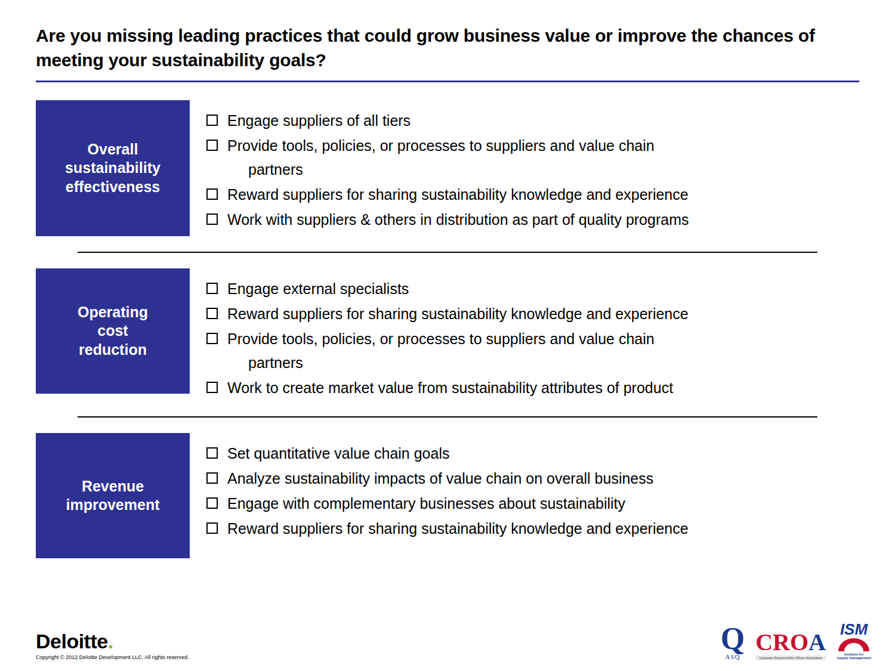Are you missing leading practices that could grow business value or improve the chances of meeting your sustainability goals?
Overall
sustainability
effectiveness
Engage suppliers of all tiers
Provide tools, policies, or processes to suppliers and value chainpartners
Reward suppliers for sharing sustainability knowledge and experience
Work with suppliers & others in distribution as part of quality programs
Operating
cost
reduction
Engage external specialists
Reward suppliers for sharing sustainability knowledge and experience
Provide tools, policies, or processes to suppliers and value chainpartners
Work to create market value from sustainability attributes of product
Revenue
improvement
Set quantitative value chain goals
Analyze sustainability impacts of value chain on overall business
Engage with complementary businesses about sustainability
Reward suppliers for sharing sustainability knowledge and experience
Deloitte.
Copyright © 2012 Deloitte Development LLC. All rights reserved.
Q
ASQ
CROA
Corporate Responsibility Officer Association
ISM
institute for
supply management